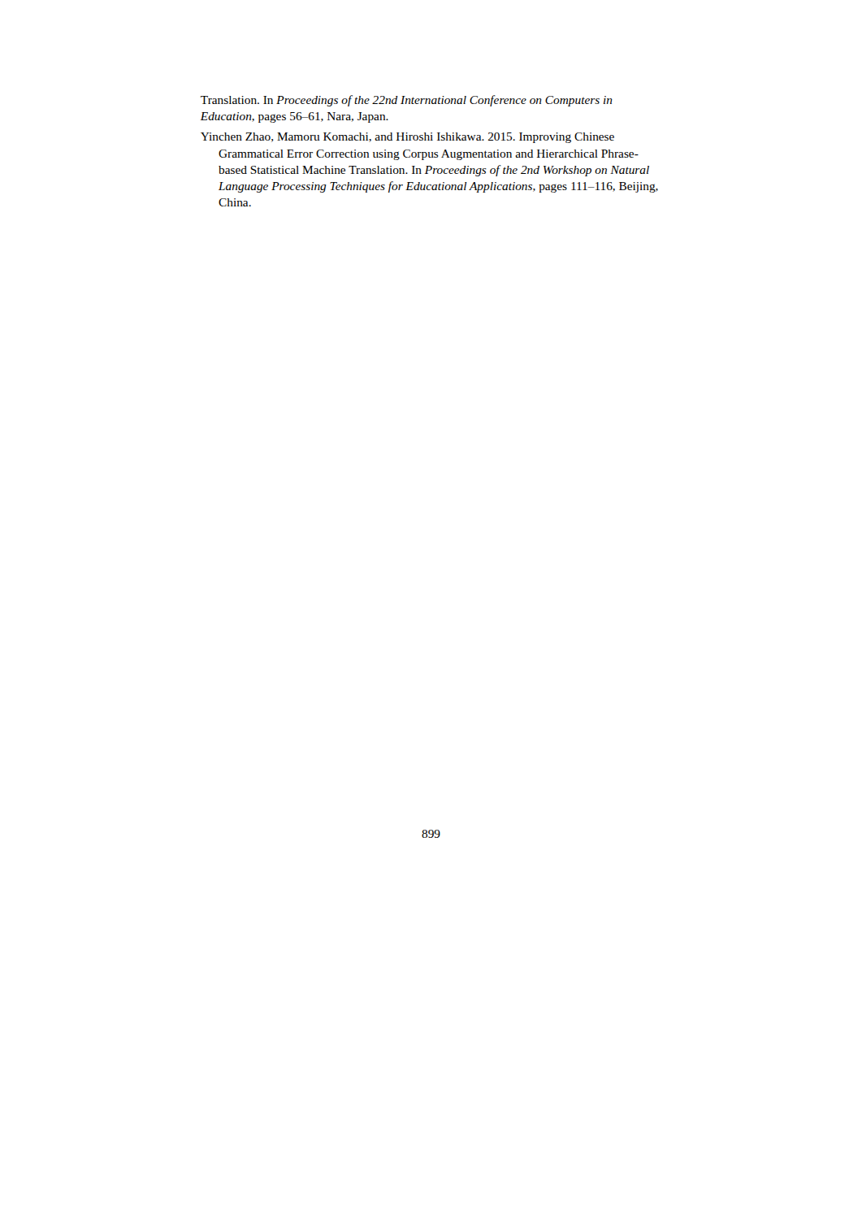Translation. In Proceedings of the 22nd International Conference on Computers in Education, pages 56–61, Nara, Japan.
Yinchen Zhao, Mamoru Komachi, and Hiroshi Ishikawa. 2015. Improving Chinese Grammatical Error Correction using Corpus Augmentation and Hierarchical Phrase-based Statistical Machine Translation. In Proceedings of the 2nd Workshop on Natural Language Processing Techniques for Educational Applications, pages 111–116, Beijing, China.
899